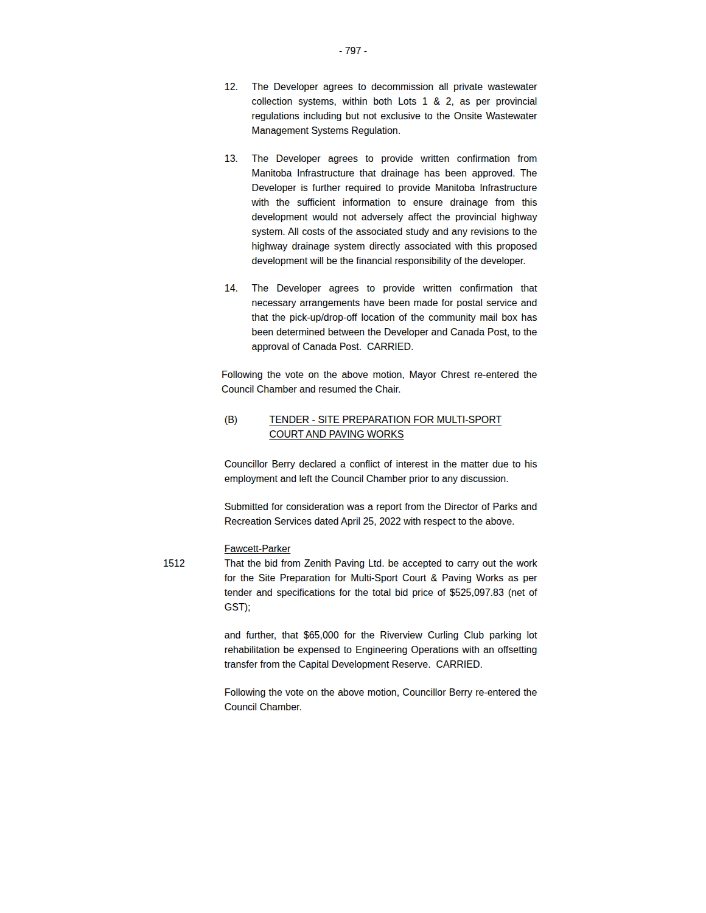- 797 -
12.
The Developer agrees to decommission all private wastewater collection systems, within both Lots 1 & 2, as per provincial regulations including but not exclusive to the Onsite Wastewater Management Systems Regulation.
13.
The Developer agrees to provide written confirmation from Manitoba Infrastructure that drainage has been approved. The Developer is further required to provide Manitoba Infrastructure with the sufficient information to ensure drainage from this development would not adversely affect the provincial highway system. All costs of the associated study and any revisions to the highway drainage system directly associated with this proposed development will be the financial responsibility of the developer.
14.
The Developer agrees to provide written confirmation that necessary arrangements have been made for postal service and that the pick-up/drop-off location of the community mail box has been determined between the Developer and Canada Post, to the approval of Canada Post. CARRIED.
Following the vote on the above motion, Mayor Chrest re-entered the Council Chamber and resumed the Chair.
(B)
TENDER - SITE PREPARATION FOR MULTI-SPORT COURT AND PAVING WORKS
Councillor Berry declared a conflict of interest in the matter due to his employment and left the Council Chamber prior to any discussion.
Submitted for consideration was a report from the Director of Parks and Recreation Services dated April 25, 2022 with respect to the above.
Fawcett-Parker
1512
That the bid from Zenith Paving Ltd. be accepted to carry out the work for the Site Preparation for Multi-Sport Court & Paving Works as per tender and specifications for the total bid price of $525,097.83 (net of GST);
and further, that $65,000 for the Riverview Curling Club parking lot rehabilitation be expensed to Engineering Operations with an offsetting transfer from the Capital Development Reserve. CARRIED.
Following the vote on the above motion, Councillor Berry re-entered the Council Chamber.